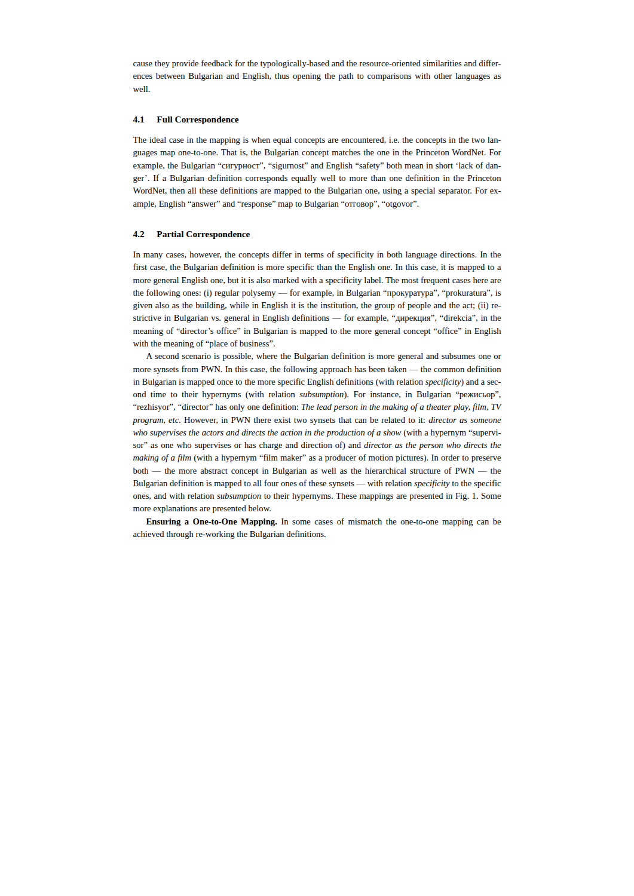cause they provide feedback for the typologically-based and the resource-oriented similarities and differences between Bulgarian and English, thus opening the path to comparisons with other languages as well.
4.1 Full Correspondence
The ideal case in the mapping is when equal concepts are encountered, i.e. the concepts in the two languages map one-to-one. That is, the Bulgarian concept matches the one in the Princeton WordNet. For example, the Bulgarian “сигурност”, “sigurnost” and English “safety” both mean in short ‘lack of danger’. If a Bulgarian definition corresponds equally well to more than one definition in the Princeton WordNet, then all these definitions are mapped to the Bulgarian one, using a special separator. For example, English “answer” and “response” map to Bulgarian “отговор”, “otgovor”.
4.2 Partial Correspondence
In many cases, however, the concepts differ in terms of specificity in both language directions. In the first case, the Bulgarian definition is more specific than the English one. In this case, it is mapped to a more general English one, but it is also marked with a specificity label. The most frequent cases here are the following ones: (i) regular polysemy — for example, in Bulgarian “прокуратура”, “prokuratura”, is given also as the building, while in English it is the institution, the group of people and the act; (ii) restrictive in Bulgarian vs. general in English definitions — for example, “дирекция”, “direkcia”, in the meaning of “director’s office” in Bulgarian is mapped to the more general concept “office” in English with the meaning of “place of business”.
A second scenario is possible, where the Bulgarian definition is more general and subsumes one or more synsets from PWN. In this case, the following approach has been taken — the common definition in Bulgarian is mapped once to the more specific English definitions (with relation specificity) and a second time to their hypernyms (with relation subsumption). For instance, in Bulgarian “режисьор”, “rezhisyor”, “director” has only one definition: The lead person in the making of a theater play, film, TV program, etc. However, in PWN there exist two synsets that can be related to it: director as someone who supervises the actors and directs the action in the production of a show (with a hypernym “supervisor” as one who supervises or has charge and direction of) and director as the person who directs the making of a film (with a hypernym “film maker” as a producer of motion pictures). In order to preserve both — the more abstract concept in Bulgarian as well as the hierarchical structure of PWN — the Bulgarian definition is mapped to all four ones of these synsets — with relation specificity to the specific ones, and with relation subsumption to their hypernyms. These mappings are presented in Fig. 1. Some more explanations are presented below.
Ensuring a One-to-One Mapping. In some cases of mismatch the one-to-one mapping can be achieved through re-working the Bulgarian definitions.